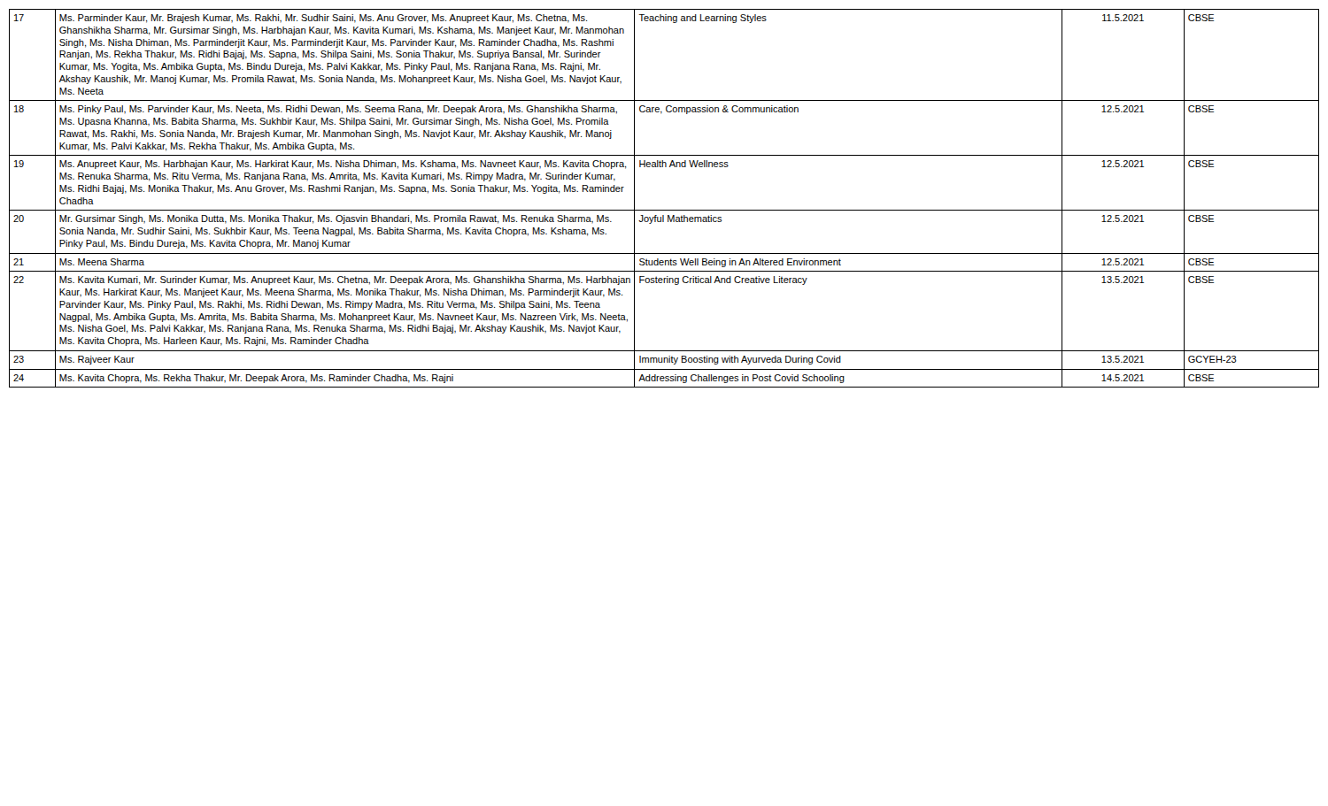| 17 | Ms. Parminder Kaur, Mr. Brajesh Kumar, Ms. Rakhi, Mr. Sudhir Saini, Ms. Anu Grover, Ms. Anupreet Kaur, Ms. Chetna, Ms. Ghanshikha Sharma, Mr. Gursimar Singh, Ms. Harbhajan Kaur, Ms. Kavita Kumari, Ms. Kshama, Ms. Manjeet Kaur, Mr. Manmohan Singh, Ms. Nisha Dhiman, Ms. Parminderjit Kaur, Ms. Parminderjit Kaur, Ms. Parvinder Kaur, Ms. Raminder Chadha, Ms. Rashmi Ranjan, Ms. Rekha Thakur, Ms. Ridhi Bajaj, Ms. Sapna, Ms. Shilpa Saini, Ms. Sonia Thakur, Ms. Supriya Bansal, Mr. Surinder Kumar, Ms. Yogita, Ms. Ambika Gupta, Ms. Bindu Dureja, Ms. Palvi Kakkar, Ms. Pinky Paul, Ms. Ranjana Rana, Ms. Rajni, Mr. Akshay Kaushik, Mr. Manoj Kumar, Ms. Promila Rawat, Ms. Sonia Nanda, Ms. Mohanpreet Kaur, Ms. Nisha Goel, Ms. Navjot Kaur, Ms. Neeta | Teaching and Learning Styles | 11.5.2021 | CBSE |
| 18 | Ms. Pinky Paul, Ms. Parvinder Kaur, Ms. Neeta, Ms. Ridhi Dewan, Ms. Seema Rana, Mr. Deepak Arora, Ms. Ghanshikha Sharma, Ms. Upasna Khanna, Ms. Babita Sharma, Ms. Sukhbir Kaur, Ms. Shilpa Saini, Mr. Gursimar Singh, Ms. Nisha Goel, Ms. Promila Rawat, Ms. Rakhi, Ms. Sonia Nanda, Mr. Brajesh Kumar, Mr. Manmohan Singh, Ms. Navjot Kaur, Mr. Akshay Kaushik, Mr. Manoj Kumar, Ms. Palvi Kakkar, Ms. Rekha Thakur, Ms. Ambika Gupta, Ms. | Care, Compassion & Communication | 12.5.2021 | CBSE |
| 19 | Ms. Anupreet Kaur, Ms. Harbhajan Kaur, Ms. Harkirat Kaur, Ms. Nisha Dhiman, Ms. Kshama, Ms. Navneet Kaur, Ms. Kavita Chopra, Ms. Renuka Sharma, Ms. Ritu Verma, Ms. Ranjana Rana, Ms. Amrita, Ms. Kavita Kumari, Ms. Rimpy Madra, Mr. Surinder Kumar, Ms. Ridhi Bajaj, Ms. Monika Thakur, Ms. Anu Grover, Ms. Rashmi Ranjan, Ms. Sapna, Ms. Sonia Thakur, Ms. Yogita, Ms. Raminder Chadha | Health And Wellness | 12.5.2021 | CBSE |
| 20 | Mr. Gursimar Singh, Ms. Monika Dutta, Ms. Monika Thakur, Ms. Ojasvin Bhandari, Ms. Promila Rawat, Ms. Renuka Sharma, Ms. Sonia Nanda, Mr. Sudhir Saini, Ms. Sukhbir Kaur, Ms. Teena Nagpal, Ms. Babita Sharma, Ms. Kavita Chopra, Ms. Kshama, Ms. Pinky Paul, Ms. Bindu Dureja, Ms. Kavita Chopra, Mr. Manoj Kumar | Joyful Mathematics | 12.5.2021 | CBSE |
| 21 | Ms. Meena Sharma | Students Well Being in An Altered Environment | 12.5.2021 | CBSE |
| 22 | Ms. Kavita Kumari, Mr. Surinder Kumar, Ms. Anupreet Kaur, Ms. Chetna, Mr. Deepak Arora, Ms. Ghanshikha Sharma, Ms. Harbhajan Kaur, Ms. Harkirat Kaur, Ms. Manjeet Kaur, Ms. Meena Sharma, Ms. Monika Thakur, Ms. Nisha Dhiman, Ms. Parminderjit Kaur, Ms. Parvinder Kaur, Ms. Pinky Paul, Ms. Rakhi, Ms. Ridhi Dewan, Ms. Rimpy Madra, Ms. Ritu Verma, Ms. Shilpa Saini, Ms. Teena Nagpal, Ms. Ambika Gupta, Ms. Amrita, Ms. Babita Sharma, Ms. Mohanpreet Kaur, Ms. Navneet Kaur, Ms. Nazreen Virk, Ms. Neeta, Ms. Nisha Goel, Ms. Palvi Kakkar, Ms. Ranjana Rana, Ms. Renuka Sharma, Ms. Ridhi Bajaj, Mr. Akshay Kaushik, Ms. Navjot Kaur, Ms. Kavita Chopra, Ms. Harleen Kaur, Ms. Rajni, Ms. Raminder Chadha | Fostering Critical And Creative Literacy | 13.5.2021 | CBSE |
| 23 | Ms. Rajveer Kaur | Immunity Boosting with Ayurveda During Covid | 13.5.2021 | GCYEH-23 |
| 24 | Ms. Kavita Chopra, Ms. Rekha Thakur, Mr. Deepak Arora, Ms. Raminder Chadha, Ms. Rajni | Addressing Challenges in Post Covid Schooling | 14.5.2021 | CBSE |